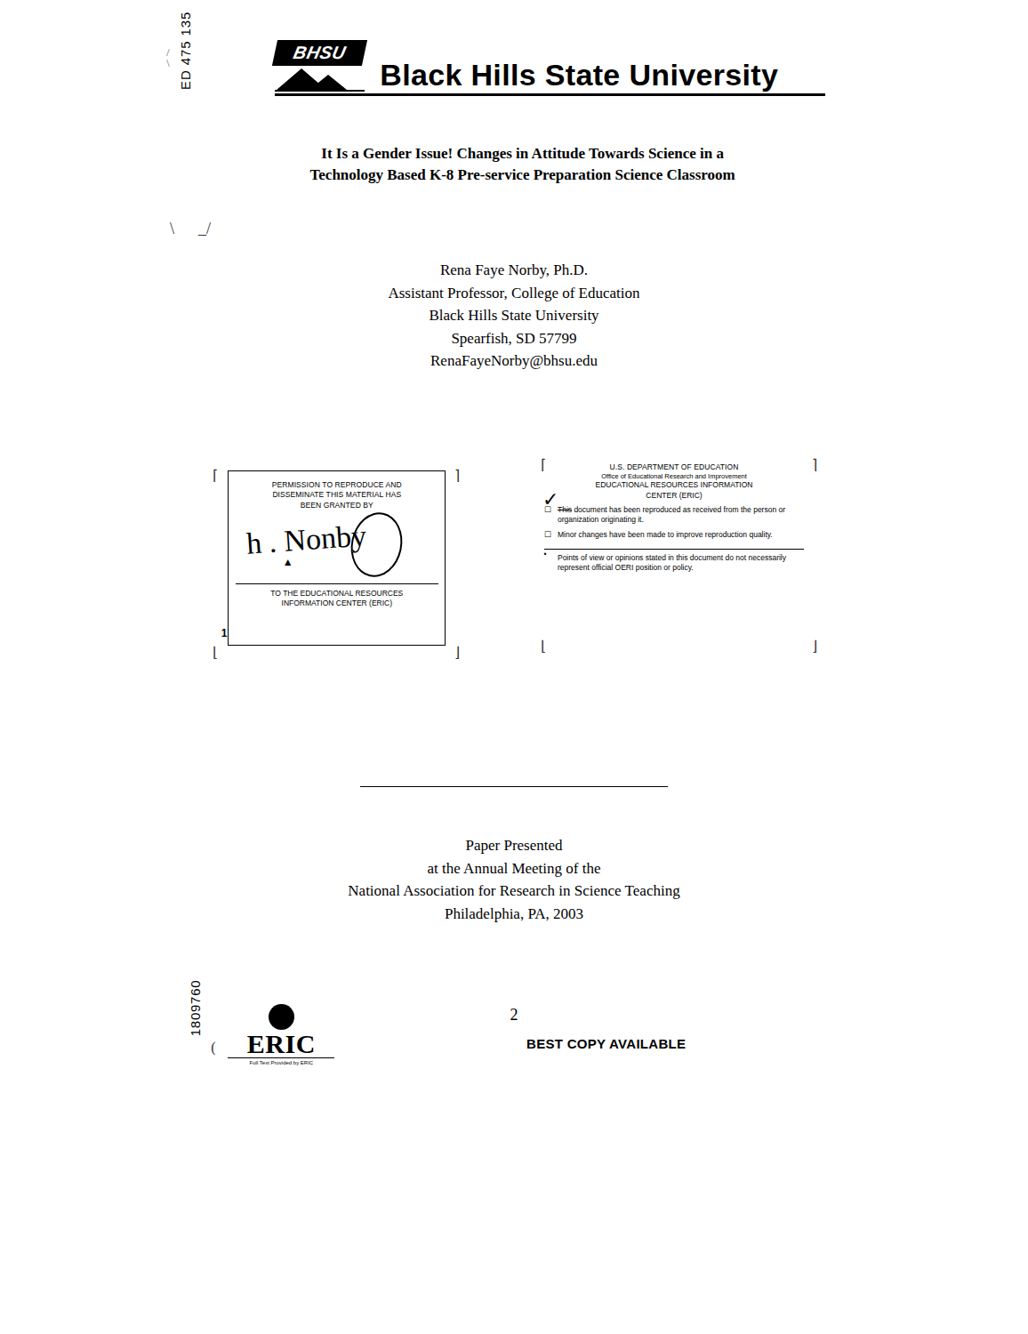/ \
ED 475 135
\ _/
BHSU
Black Hills State University
It Is a Gender Issue! Changes in Attitude Towards Science in a
Technology Based K-8 Pre-service Preparation Science Classroom
Rena Faye Norby, Ph.D.
Assistant Professor, College of Education
Black Hills State University
Spearfish, SD 57799
RenaFayeNorby@bhsu.edu
⌈ ⌉ ⌊ ⌋
PERMISSION TO REPRODUCE AND
DISSEMINATE THIS MATERIAL HAS
BEEN GRANTED BY
▲ h . Nonby
TO THE EDUCATIONAL RESOURCES
INFORMATION CENTER (ERIC)
1
⌈ ⌉ ⌊ ⌋
U.S. DEPARTMENT OF EDUCATION
Office of Educational Research and Improvement
EDUCATIONAL RESOURCES INFORMATION
CENTER (ERIC)
✓
☐ This document has been reproduced as received from the person or organization originating it.
☐ Minor changes have been made to improve reproduction quality.
• Points of view or opinions stated in this document do not necessarily represent official OERI position or policy.
Paper Presented
at the Annual Meeting of the
National Association for Research in Science Teaching
Philadelphia, PA, 2003
1809760
ERIC
Full Text Provided by ERIC
(
2
BEST COPY AVAILABLE